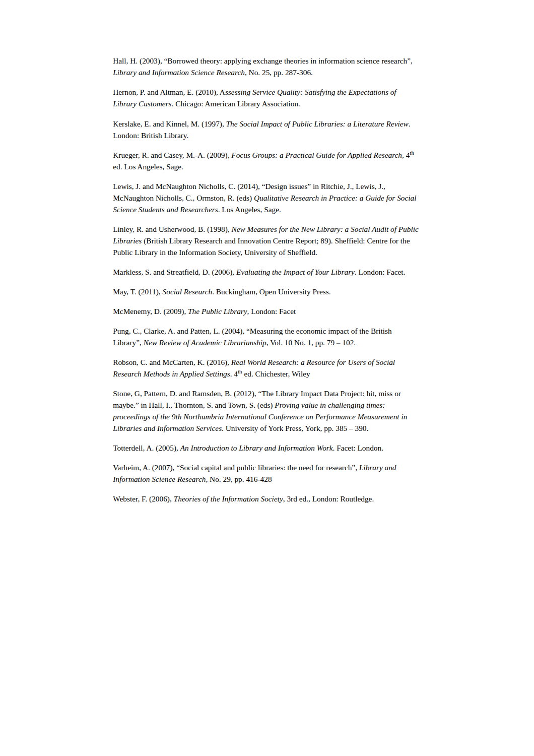Hall, H. (2003), “Borrowed theory: applying exchange theories in information science research”, Library and Information Science Research, No. 25, pp. 287-306.
Hernon, P. and Altman, E. (2010), Assessing Service Quality: Satisfying the Expectations of Library Customers. Chicago: American Library Association.
Kerslake, E. and Kinnel, M. (1997), The Social Impact of Public Libraries: a Literature Review. London: British Library.
Krueger, R. and Casey, M.-A. (2009), Focus Groups: a Practical Guide for Applied Research, 4th ed. Los Angeles, Sage.
Lewis, J. and McNaughton Nicholls, C. (2014), “Design issues” in Ritchie, J., Lewis, J., McNaughton Nicholls, C., Ormston, R. (eds) Qualitative Research in Practice: a Guide for Social Science Students and Researchers. Los Angeles, Sage.
Linley, R. and Usherwood, B. (1998), New Measures for the New Library: a Social Audit of Public Libraries (British Library Research and Innovation Centre Report; 89). Sheffield: Centre for the Public Library in the Information Society, University of Sheffield.
Markless, S. and Streatfield, D. (2006), Evaluating the Impact of Your Library. London: Facet.
May, T. (2011), Social Research. Buckingham, Open University Press.
McMenemy, D. (2009), The Public Library, London: Facet
Pung, C., Clarke, A. and Patten, L. (2004), “Measuring the economic impact of the British Library”, New Review of Academic Librarianship, Vol. 10 No. 1, pp. 79 – 102.
Robson, C. and McCarten, K. (2016), Real World Research: a Resource for Users of Social Research Methods in Applied Settings. 4th ed. Chichester, Wiley
Stone, G, Pattern, D. and Ramsden, B. (2012), “The Library Impact Data Project: hit, miss or maybe.” in Hall, I., Thornton, S. and Town, S. (eds) Proving value in challenging times: proceedings of the 9th Northumbria International Conference on Performance Measurement in Libraries and Information Services. University of York Press, York, pp. 385 – 390.
Totterdell, A. (2005), An Introduction to Library and Information Work. Facet: London.
Varheim, A. (2007), “Social capital and public libraries: the need for research”, Library and Information Science Research, No. 29, pp. 416-428
Webster, F. (2006), Theories of the Information Society, 3rd ed., London: Routledge.